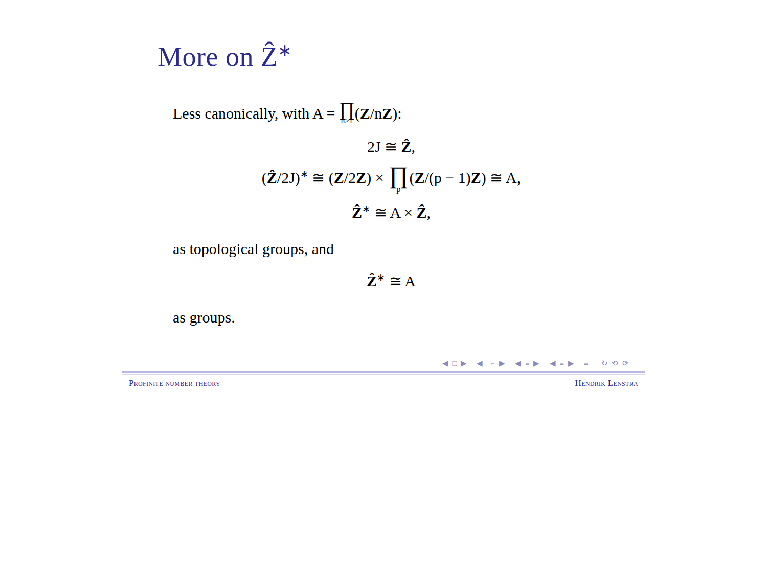More on Ẑ∗
Less canonically, with A = ∏n≥1(Z/nZ):
2J ≅ Ẑ,
(Ẑ/2J)∗ ≅ (Z/2Z) × ∏p(Z/(p − 1)Z) ≅ A,
Ẑ∗ ≅ A × Ẑ,
as topological groups, and
Ẑ∗ ≅ A
as groups.
◀ □ ▶ ◀ ⌐ ▶ ◀ ≡ ▶ ◀ ≡ ▶ ≡ ↻ ⟲ ⟳
Profinite number theory Hendrik Lenstra